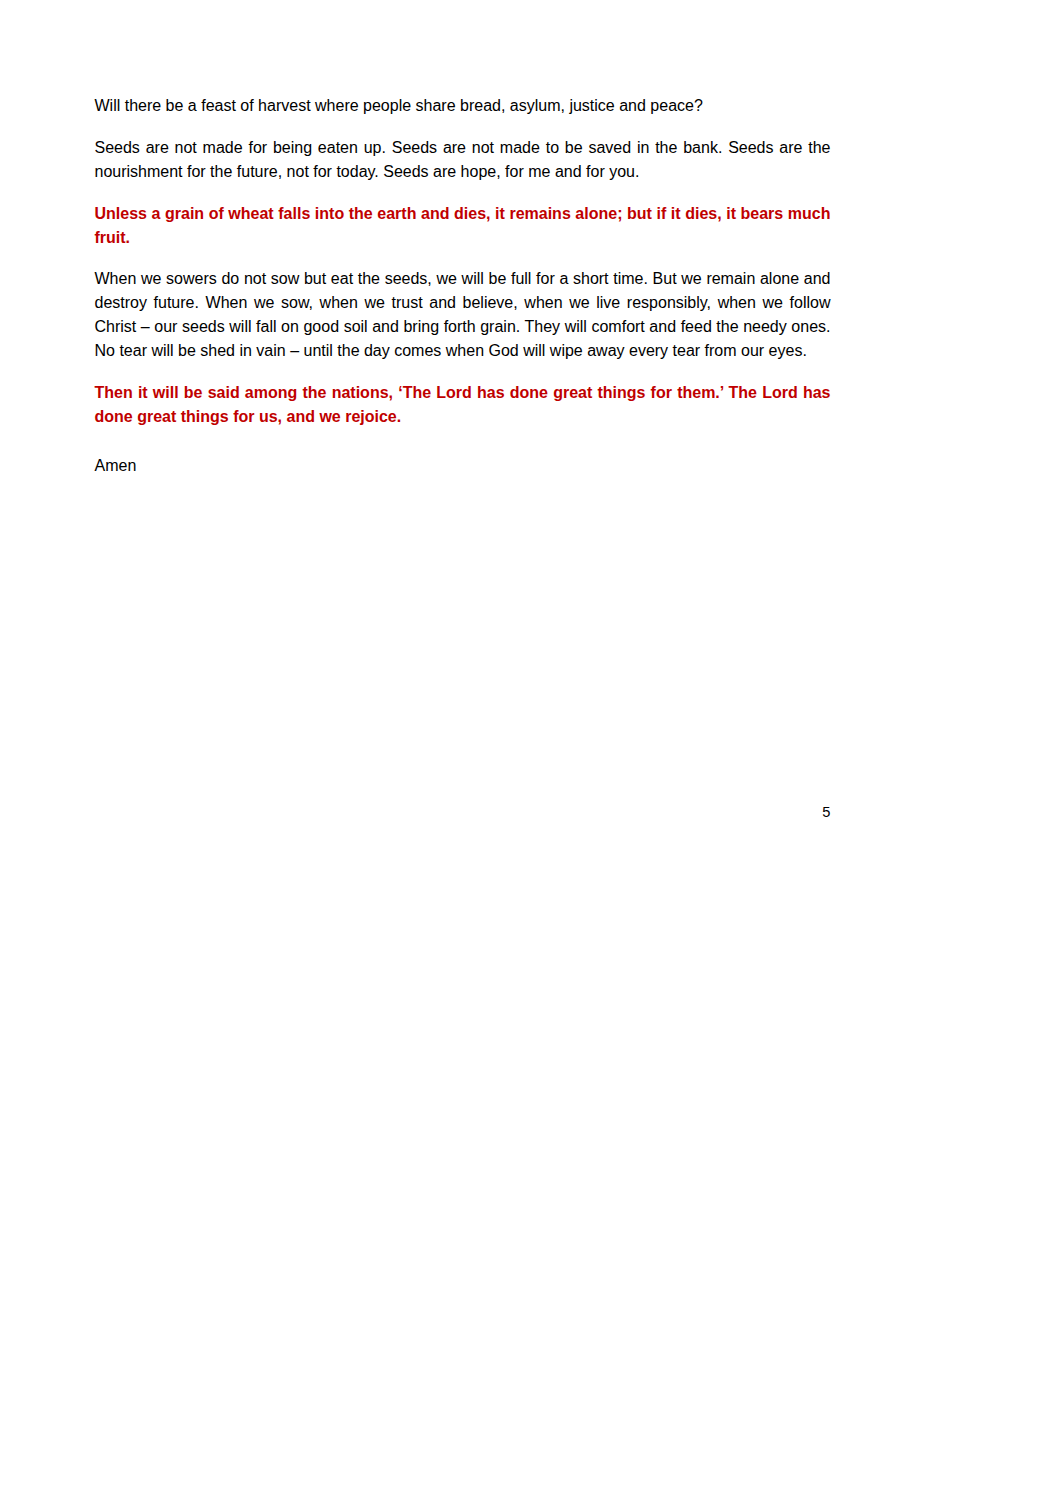Will there be a feast of harvest where people share bread, asylum, justice and peace?
Seeds are not made for being eaten up. Seeds are not made to be saved in the bank. Seeds are the nourishment for the future, not for today. Seeds are hope, for me and for you.
Unless a grain of wheat falls into the earth and dies, it remains alone; but if it dies, it bears much fruit.
When we sowers do not sow but eat the seeds, we will be full for a short time. But we remain alone and destroy future. When we sow, when we trust and believe, when we live responsibly, when we follow Christ – our seeds will fall on good soil and bring forth grain. They will comfort and feed the needy ones. No tear will be shed in vain – until the day comes when God will wipe away every tear from our eyes.
Then it will be said among the nations, ‘The Lord has done great things for them.’ The Lord has done great things for us, and we rejoice.
Amen
5